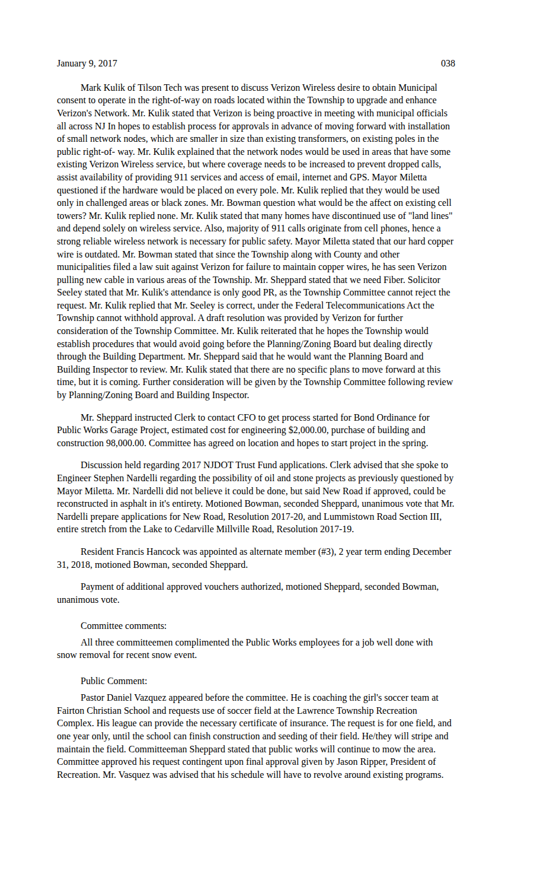January 9, 2017 038
Mark Kulik of Tilson Tech was present to discuss Verizon Wireless desire to obtain Municipal consent to operate in the right-of-way on roads located within the Township to upgrade and enhance Verizon's Network. Mr. Kulik stated that Verizon is being proactive in meeting with municipal officials all across NJ In hopes to establish process for approvals in advance of moving forward with installation of small network nodes, which are smaller in size than existing transformers, on existing poles in the public right-of- way. Mr. Kulik explained that the network nodes would be used in areas that have some existing Verizon Wireless service, but where coverage needs to be increased to prevent dropped calls, assist availability of providing 911 services and access of email, internet and GPS. Mayor Miletta questioned if the hardware would be placed on every pole. Mr. Kulik replied that they would be used only in challenged areas or black zones. Mr. Bowman question what would be the affect on existing cell towers? Mr. Kulik replied none. Mr. Kulik stated that many homes have discontinued use of "land lines" and depend solely on wireless service. Also, majority of 911 calls originate from cell phones, hence a strong reliable wireless network is necessary for public safety. Mayor Miletta stated that our hard copper wire is outdated. Mr. Bowman stated that since the Township along with County and other municipalities filed a law suit against Verizon for failure to maintain copper wires, he has seen Verizon pulling new cable in various areas of the Township. Mr. Sheppard stated that we need Fiber. Solicitor Seeley stated that Mr. Kulik's attendance is only good PR, as the Township Committee cannot reject the request. Mr. Kulik replied that Mr. Seeley is correct, under the Federal Telecommunications Act the Township cannot withhold approval. A draft resolution was provided by Verizon for further consideration of the Township Committee. Mr. Kulik reiterated that he hopes the Township would establish procedures that would avoid going before the Planning/Zoning Board but dealing directly through the Building Department. Mr. Sheppard said that he would want the Planning Board and Building Inspector to review. Mr. Kulik stated that there are no specific plans to move forward at this time, but it is coming. Further consideration will be given by the Township Committee following review by Planning/Zoning Board and Building Inspector.
Mr. Sheppard instructed Clerk to contact CFO to get process started for Bond Ordinance for Public Works Garage Project, estimated cost for engineering $2,000.00, purchase of building and construction 98,000.00. Committee has agreed on location and hopes to start project in the spring.
Discussion held regarding 2017 NJDOT Trust Fund applications. Clerk advised that she spoke to Engineer Stephen Nardelli regarding the possibility of oil and stone projects as previously questioned by Mayor Miletta. Mr. Nardelli did not believe it could be done, but said New Road if approved, could be reconstructed in asphalt in it's entirety. Motioned Bowman, seconded Sheppard, unanimous vote that Mr. Nardelli prepare applications for New Road, Resolution 2017-20, and Lummistown Road Section III, entire stretch from the Lake to Cedarville Millville Road, Resolution 2017-19.
Resident Francis Hancock was appointed as alternate member (#3), 2 year term ending December 31, 2018, motioned Bowman, seconded Sheppard.
Payment of additional approved vouchers authorized, motioned Sheppard, seconded Bowman, unanimous vote.
Committee comments:
All three committeemen complimented the Public Works employees for a job well done with snow removal for recent snow event.
Public Comment:
Pastor Daniel Vazquez appeared before the committee. He is coaching the girl's soccer team at Fairton Christian School and requests use of soccer field at the Lawrence Township Recreation Complex. His league can provide the necessary certificate of insurance. The request is for one field, and one year only, until the school can finish construction and seeding of their field. He/they will stripe and maintain the field. Committeeman Sheppard stated that public works will continue to mow the area. Committee approved his request contingent upon final approval given by Jason Ripper, President of Recreation. Mr. Vasquez was advised that his schedule will have to revolve around existing programs.